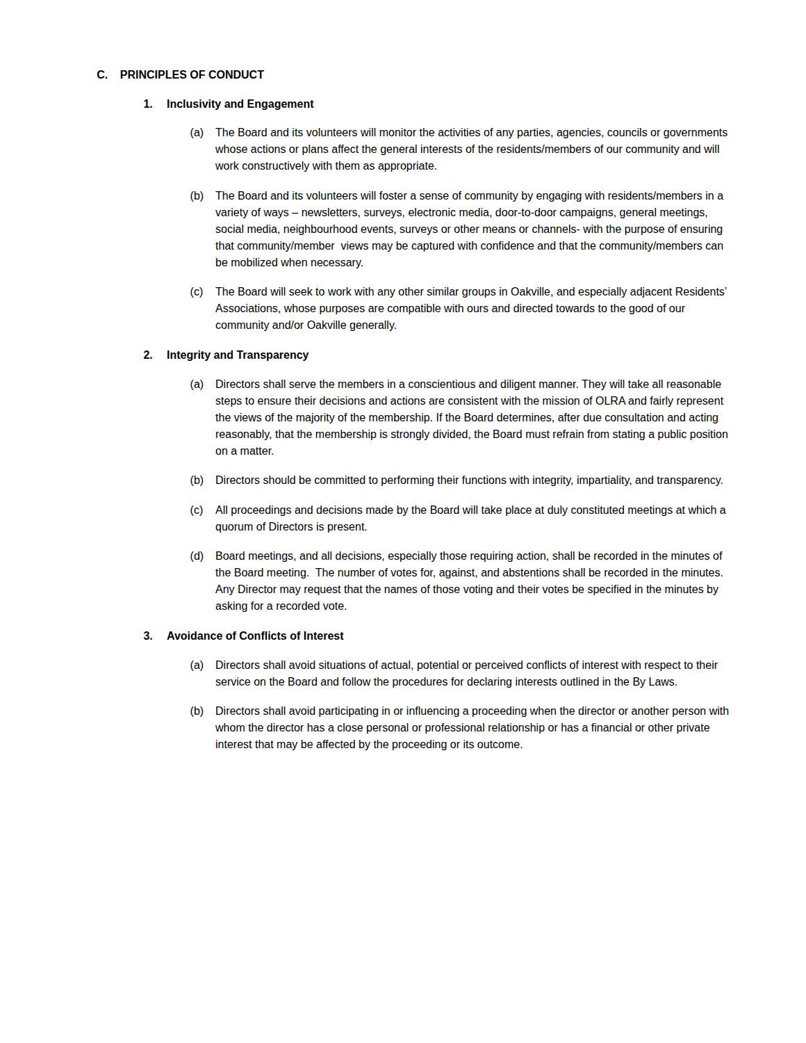C. PRINCIPLES OF CONDUCT
1. Inclusivity and Engagement
(a)
The Board and its volunteers will monitor the activities of any parties, agencies, councils or governments whose actions or plans affect the general interests of the residents/members of our community and will work constructively with them as appropriate.
(b)
The Board and its volunteers will foster a sense of community by engaging with residents/members in a variety of ways – newsletters, surveys, electronic media, door-to-door campaigns, general meetings, social media, neighbourhood events, surveys or other means or channels- with the purpose of ensuring that community/member views may be captured with confidence and that the community/members can be mobilized when necessary.
(c)
The Board will seek to work with any other similar groups in Oakville, and especially adjacent Residents’ Associations, whose purposes are compatible with ours and directed towards to the good of our community and/or Oakville generally.
2. Integrity and Transparency
(a)
Directors shall serve the members in a conscientious and diligent manner. They will take all reasonable steps to ensure their decisions and actions are consistent with the mission of OLRA and fairly represent the views of the majority of the membership. If the Board determines, after due consultation and acting reasonably, that the membership is strongly divided, the Board must refrain from stating a public position on a matter.
(b)
Directors should be committed to performing their functions with integrity, impartiality, and transparency.
(c)
All proceedings and decisions made by the Board will take place at duly constituted meetings at which a quorum of Directors is present.
(d)
Board meetings, and all decisions, especially those requiring action, shall be recorded in the minutes of the Board meeting. The number of votes for, against, and abstentions shall be recorded in the minutes. Any Director may request that the names of those voting and their votes be specified in the minutes by asking for a recorded vote.
3. Avoidance of Conflicts of Interest
(a)
Directors shall avoid situations of actual, potential or perceived conflicts of interest with respect to their service on the Board and follow the procedures for declaring interests outlined in the By Laws.
(b)
Directors shall avoid participating in or influencing a proceeding when the director or another person with whom the director has a close personal or professional relationship or has a financial or other private interest that may be affected by the proceeding or its outcome.